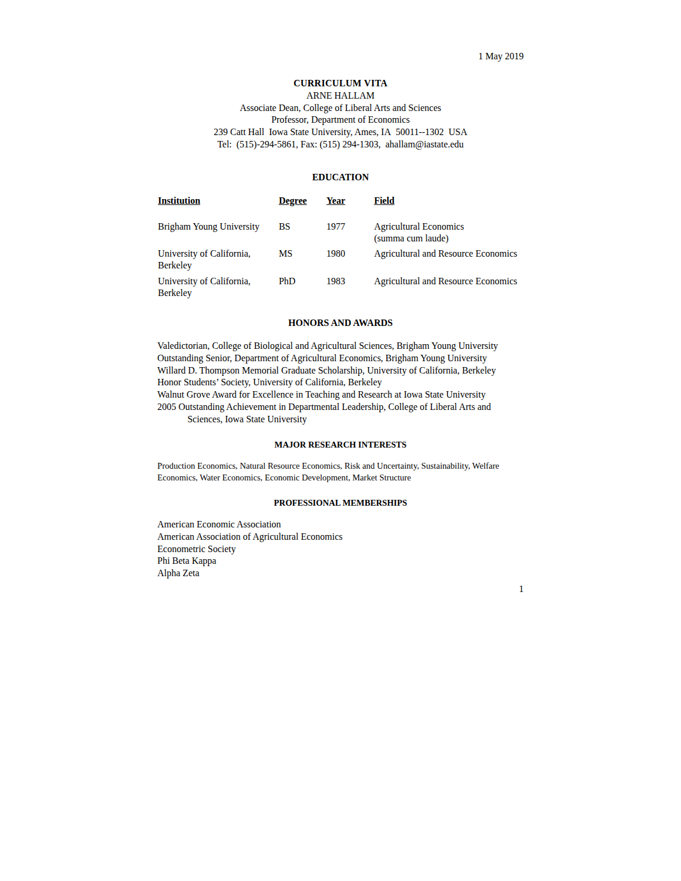1 May 2019
CURRICULUM VITA
ARNE HALLAM
Associate Dean, College of Liberal Arts and Sciences
Professor, Department of Economics
239 Catt Hall Iowa State University, Ames, IA 50011--1302 USA
Tel: (515)-294-5861, Fax: (515) 294-1303, ahallam@iastate.edu
EDUCATION
| Institution | Degree | Year | Field |
| --- | --- | --- | --- |
| Brigham Young University | BS | 1977 | Agricultural Economics (summa cum laude) |
| University of California, Berkeley | MS | 1980 | Agricultural and Resource Economics |
| University of California, Berkeley | PhD | 1983 | Agricultural and Resource Economics |
HONORS AND AWARDS
Valedictorian, College of Biological and Agricultural Sciences, Brigham Young University
Outstanding Senior, Department of Agricultural Economics, Brigham Young University
Willard D. Thompson Memorial Graduate Scholarship, University of California, Berkeley
Honor Students’ Society, University of California, Berkeley
Walnut Grove Award for Excellence in Teaching and Research at Iowa State University
2005 Outstanding Achievement in Departmental Leadership, College of Liberal Arts and
Sciences, Iowa State University
MAJOR RESEARCH INTERESTS
Production Economics, Natural Resource Economics, Risk and Uncertainty, Sustainability, Welfare Economics, Water Economics, Economic Development, Market Structure
PROFESSIONAL MEMBERSHIPS
American Economic Association
American Association of Agricultural Economics
Econometric Society
Phi Beta Kappa
Alpha Zeta
1